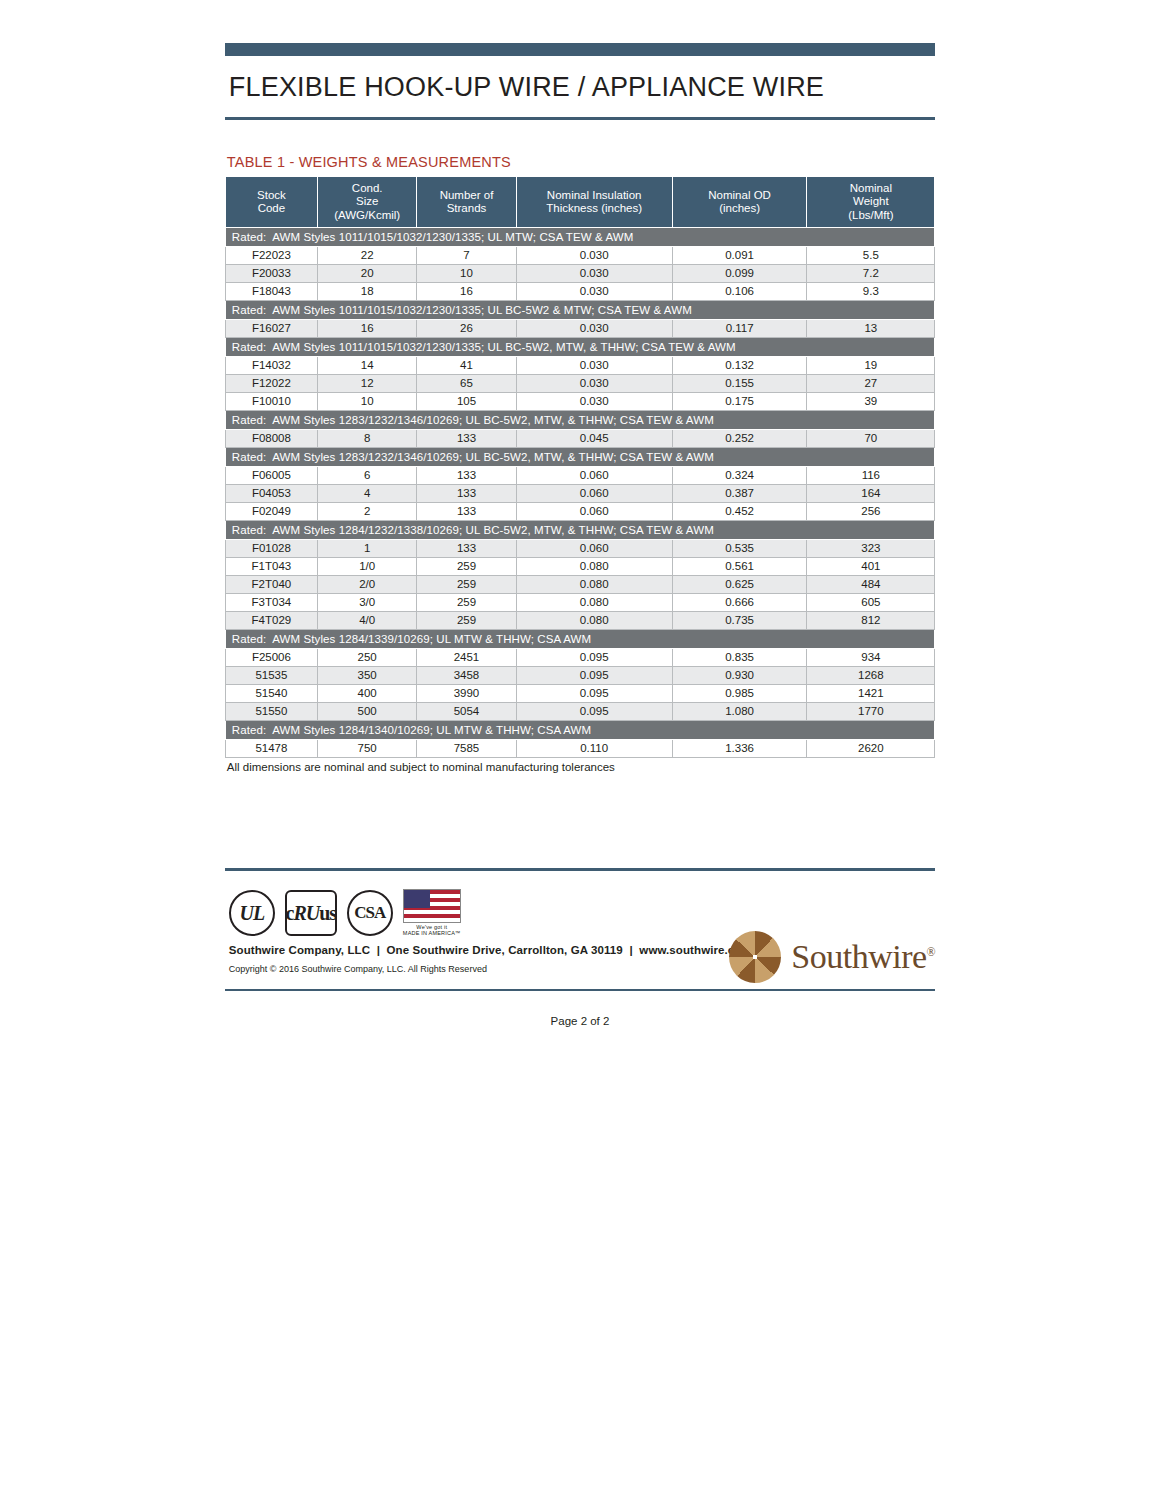FLEXIBLE HOOK-UP WIRE / APPLIANCE WIRE
TABLE 1 - WEIGHTS & MEASUREMENTS
| Stock Code | Cond. Size (AWG/Kcmil) | Number of Strands | Nominal Insulation Thickness (inches) | Nominal OD (inches) | Nominal Weight (Lbs/Mft) |
| --- | --- | --- | --- | --- | --- |
| Rated: AWM Styles 1011/1015/1032/1230/1335; UL MTW; CSA TEW & AWM |
| F22023 | 22 | 7 | 0.030 | 0.091 | 5.5 |
| F20033 | 20 | 10 | 0.030 | 0.099 | 7.2 |
| F18043 | 18 | 16 | 0.030 | 0.106 | 9.3 |
| Rated: AWM Styles 1011/1015/1032/1230/1335; UL BC-5W2 & MTW; CSA TEW & AWM |
| F16027 | 16 | 26 | 0.030 | 0.117 | 13 |
| Rated: AWM Styles 1011/1015/1032/1230/1335; UL BC-5W2, MTW, & THHW; CSA TEW & AWM |
| F14032 | 14 | 41 | 0.030 | 0.132 | 19 |
| F12022 | 12 | 65 | 0.030 | 0.155 | 27 |
| F10010 | 10 | 105 | 0.030 | 0.175 | 39 |
| Rated: AWM Styles 1283/1232/1346/10269; UL BC-5W2, MTW, & THHW; CSA TEW & AWM |
| F08008 | 8 | 133 | 0.045 | 0.252 | 70 |
| Rated: AWM Styles 1283/1232/1346/10269; UL BC-5W2, MTW, & THHW; CSA TEW & AWM |
| F06005 | 6 | 133 | 0.060 | 0.324 | 116 |
| F04053 | 4 | 133 | 0.060 | 0.387 | 164 |
| F02049 | 2 | 133 | 0.060 | 0.452 | 256 |
| Rated: AWM Styles 1284/1232/1338/10269; UL BC-5W2, MTW, & THHW; CSA TEW & AWM |
| F01028 | 1 | 133 | 0.060 | 0.535 | 323 |
| F1T043 | 1/0 | 259 | 0.080 | 0.561 | 401 |
| F2T040 | 2/0 | 259 | 0.080 | 0.625 | 484 |
| F3T034 | 3/0 | 259 | 0.080 | 0.666 | 605 |
| F4T029 | 4/0 | 259 | 0.080 | 0.735 | 812 |
| Rated: AWM Styles 1284/1339/10269; UL MTW & THHW; CSA AWM |
| F25006 | 250 | 2451 | 0.095 | 0.835 | 934 |
| 51535 | 350 | 3458 | 0.095 | 0.930 | 1268 |
| 51540 | 400 | 3990 | 0.095 | 0.985 | 1421 |
| 51550 | 500 | 5054 | 0.095 | 1.080 | 1770 |
| Rated: AWM Styles 1284/1340/10269; UL MTW & THHW; CSA AWM |
| 51478 | 750 | 7585 | 0.110 | 1.336 | 2620 |
All dimensions are nominal and subject to nominal manufacturing tolerances
UL
cRUus
CSA
We've got it
MADE IN AMERICA™
Southwire Company, LLC | One Southwire Drive, Carrollton, GA 30119 | www.southwire.com
Copyright © 2016 Southwire Company, LLC. All Rights Reserved
Southwire®
Page 2 of 2